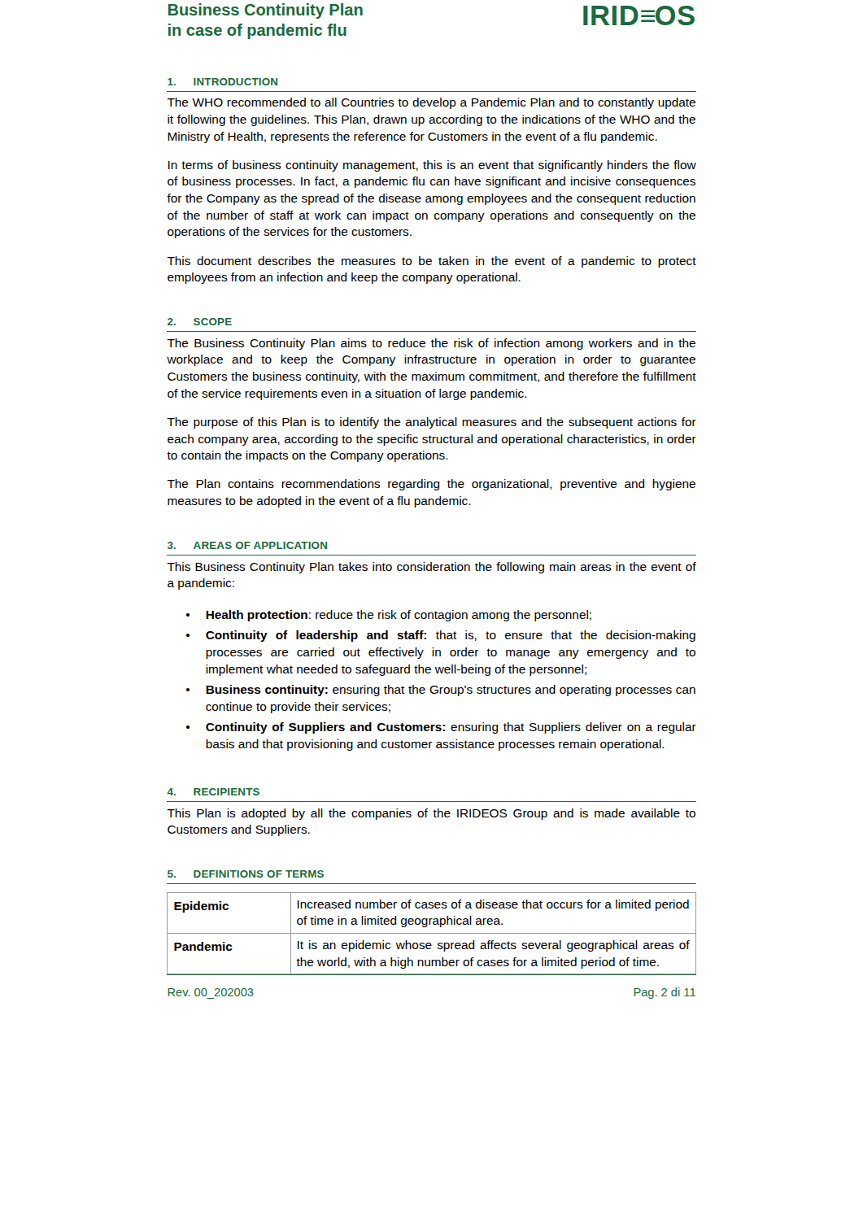Business Continuity Plan
in case of pandemic flu
IRID≡OS
1. INTRODUCTION
The WHO recommended to all Countries to develop a Pandemic Plan and to constantly update it following the guidelines. This Plan, drawn up according to the indications of the WHO and the Ministry of Health, represents the reference for Customers in the event of a flu pandemic.
In terms of business continuity management, this is an event that significantly hinders the flow of business processes. In fact, a pandemic flu can have significant and incisive consequences for the Company as the spread of the disease among employees and the consequent reduction of the number of staff at work can impact on company operations and consequently on the operations of the services for the customers.
This document describes the measures to be taken in the event of a pandemic to protect employees from an infection and keep the company operational.
2. SCOPE
The Business Continuity Plan aims to reduce the risk of infection among workers and in the workplace and to keep the Company infrastructure in operation in order to guarantee Customers the business continuity, with the maximum commitment, and therefore the fulfillment of the service requirements even in a situation of large pandemic.
The purpose of this Plan is to identify the analytical measures and the subsequent actions for each company area, according to the specific structural and operational characteristics, in order to contain the impacts on the Company operations.
The Plan contains recommendations regarding the organizational, preventive and hygiene measures to be adopted in the event of a flu pandemic.
3. AREAS OF APPLICATION
This Business Continuity Plan takes into consideration the following main areas in the event of a pandemic:
Health protection: reduce the risk of contagion among the personnel;
Continuity of leadership and staff: that is, to ensure that the decision-making processes are carried out effectively in order to manage any emergency and to implement what needed to safeguard the well-being of the personnel;
Business continuity: ensuring that the Group's structures and operating processes can continue to provide their services;
Continuity of Suppliers and Customers: ensuring that Suppliers deliver on a regular basis and that provisioning and customer assistance processes remain operational.
4. RECIPIENTS
This Plan is adopted by all the companies of the IRIDEOS Group and is made available to Customers and Suppliers.
5. DEFINITIONS OF TERMS
| Epidemic | Increased number of cases of a disease that occurs for a limited period of time in a limited geographical area. |
| Pandemic | It is an epidemic whose spread affects several geographical areas of the world, with a high number of cases for a limited period of time. |
Rev. 00_202003
Pag. 2 di 11